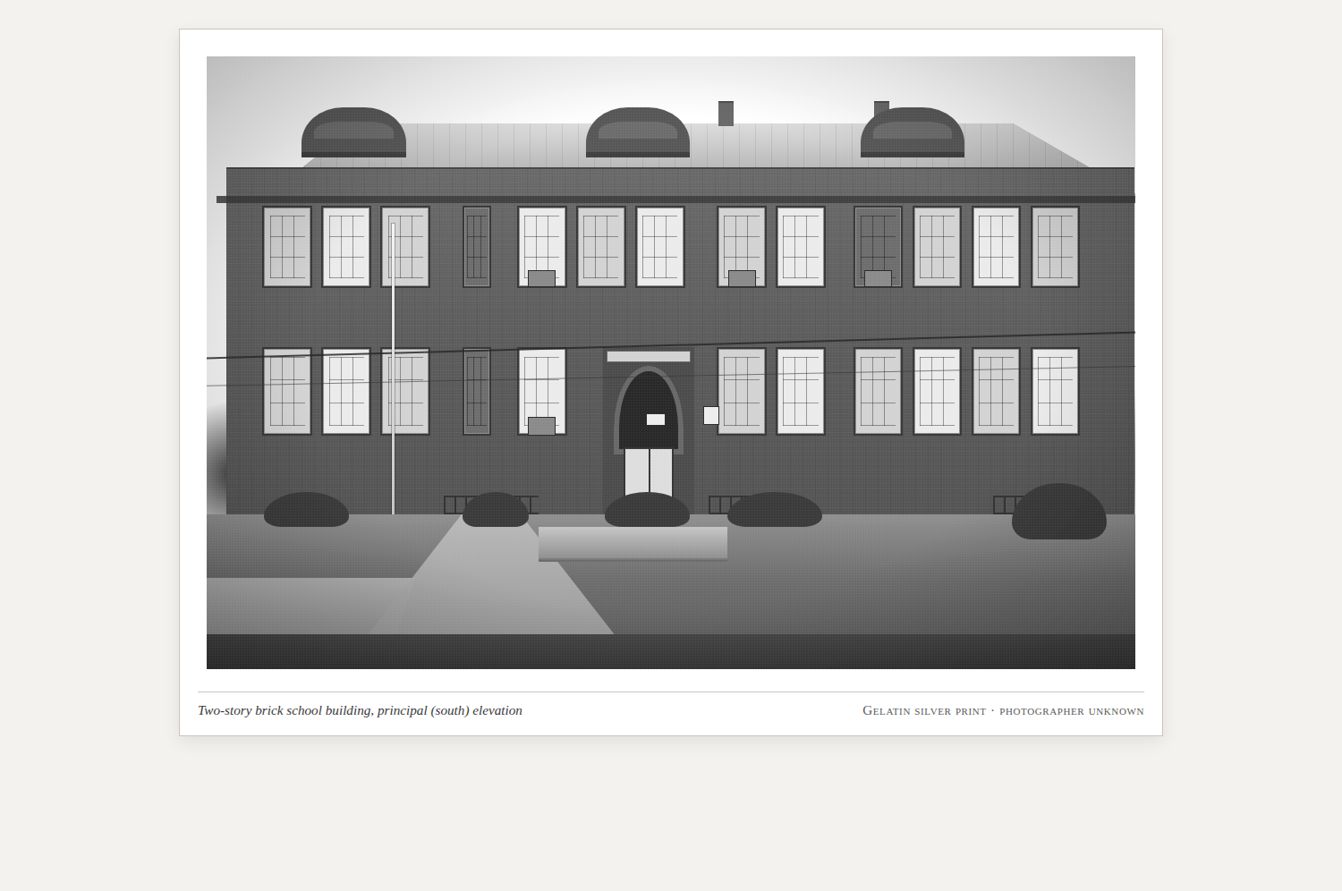Two-story brick school building, principal (south) elevation Gelatin silver print · photographer unknown